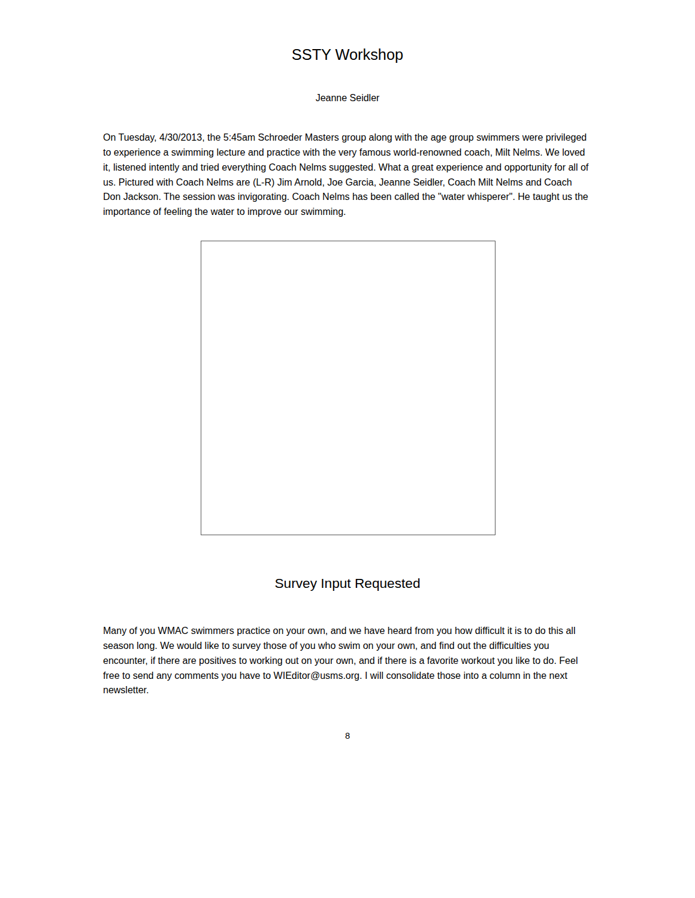SSTY Workshop
Jeanne Seidler
On Tuesday, 4/30/2013, the 5:45am Schroeder Masters group along with the age group swimmers were privileged to experience a swimming lecture and practice with the very famous world-renowned coach, Milt Nelms. We loved it, listened intently and tried everything Coach Nelms suggested. What a great experience and opportunity for all of us. Pictured with Coach Nelms are (L-R) Jim Arnold, Joe Garcia, Jeanne Seidler, Coach Milt Nelms and Coach Don Jackson. The session was invigorating. Coach Nelms has been called the "water whisperer". He taught us the importance of feeling the water to improve our swimming.
Survey Input Requested
Many of you WMAC swimmers practice on your own, and we have heard from you how difficult it is to do this all season long. We would like to survey those of you who swim on your own, and find out the difficulties you encounter, if there are positives to working out on your own, and if there is a favorite workout you like to do. Feel free to send any comments you have to WIEditor@usms.org. I will consolidate those into a column in the next newsletter.
8